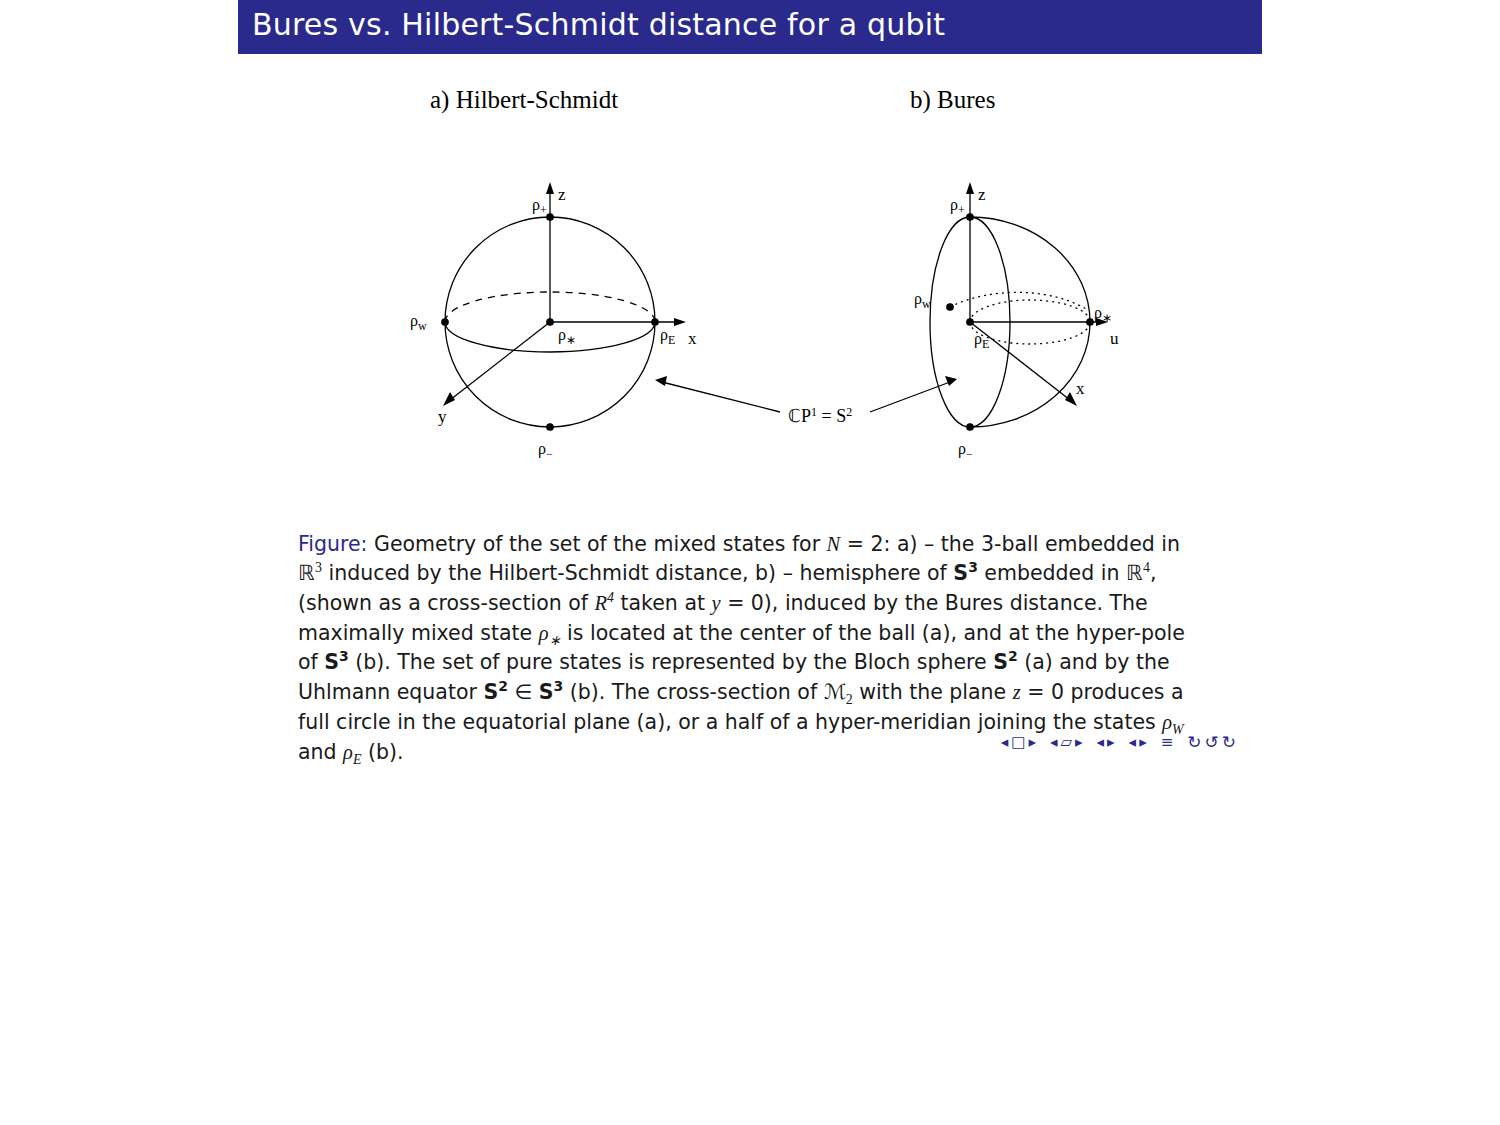Bures vs. Hilbert-Schmidt distance for a qubit
a) Hilbert-Schmidt ρ+ z ρ− ρ∗ ρE x ρw y ℂP1 = S2 b) Bures ρ+ z ρ− ρE ρ∗ u ρw x
Figure: Geometry of the set of the mixed states for N = 2: a) – the 3-ball embedded in ℝ3 induced by the Hilbert-Schmidt distance, b) – hemisphere of S3 embedded in ℝ4, (shown as a cross-section of R4 taken at y = 0), induced by the Bures distance. The maximally mixed state ρ∗ is located at the center of the ball (a), and at the hyper-pole of S3 (b). The set of pure states is represented by the Bloch sphere S2 (a) and by the Uhlmann equator S2 ∈ S3 (b). The cross-section of ℳ2 with the plane z = 0 produces a full circle in the equatorial plane (a), or a half of a hyper-meridian joining the states ρW and ρE (b).
◂□▸ ◂▱▸ ◂▸ ◂▸ ≡ ↻↺↻